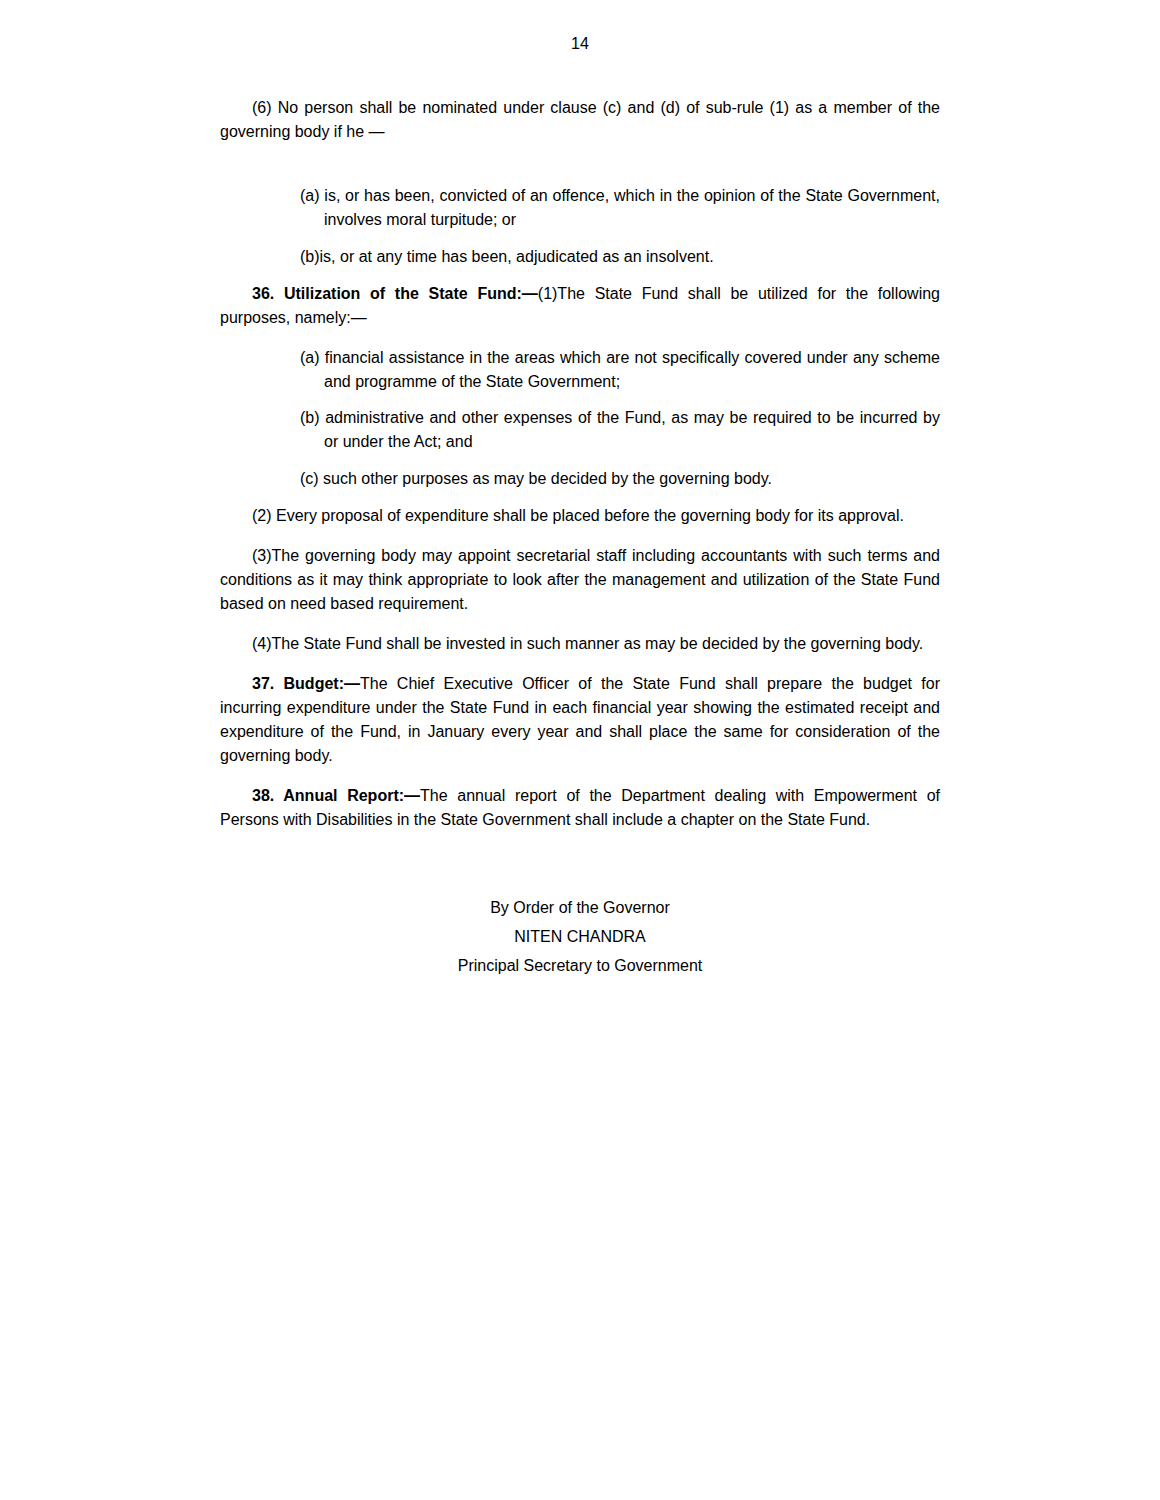14
(6) No person shall be nominated under clause (c) and (d) of sub-rule (1) as a member of the governing body if he —
(a) is, or has been, convicted of an offence, which in the opinion of the State Government, involves moral turpitude; or
(b)is, or at any time has been, adjudicated as an insolvent.
36. Utilization of the State Fund:—(1)The State Fund shall be utilized for the following purposes, namely:—
(a) financial assistance in the areas which are not specifically covered under any scheme and programme of the State Government;
(b) administrative and other expenses of the Fund, as may be required to be incurred by or under the Act; and
(c) such other purposes as may be decided by the governing body.
(2) Every proposal of expenditure shall be placed before the governing body for its approval.
(3)The governing body may appoint secretarial staff including accountants with such terms and conditions as it may think appropriate to look after the management and utilization of the State Fund based on need based requirement.
(4)The State Fund shall be invested in such manner as may be decided by the governing body.
37. Budget:—The Chief Executive Officer of the State Fund shall prepare the budget for incurring expenditure under the State Fund in each financial year showing the estimated receipt and expenditure of the Fund, in January every year and shall place the same for consideration of the governing body.
38. Annual Report:—The annual report of the Department dealing with Empowerment of Persons with Disabilities in the State Government shall include a chapter on the State Fund.
By Order of the Governor
NITEN CHANDRA
Principal Secretary to Government